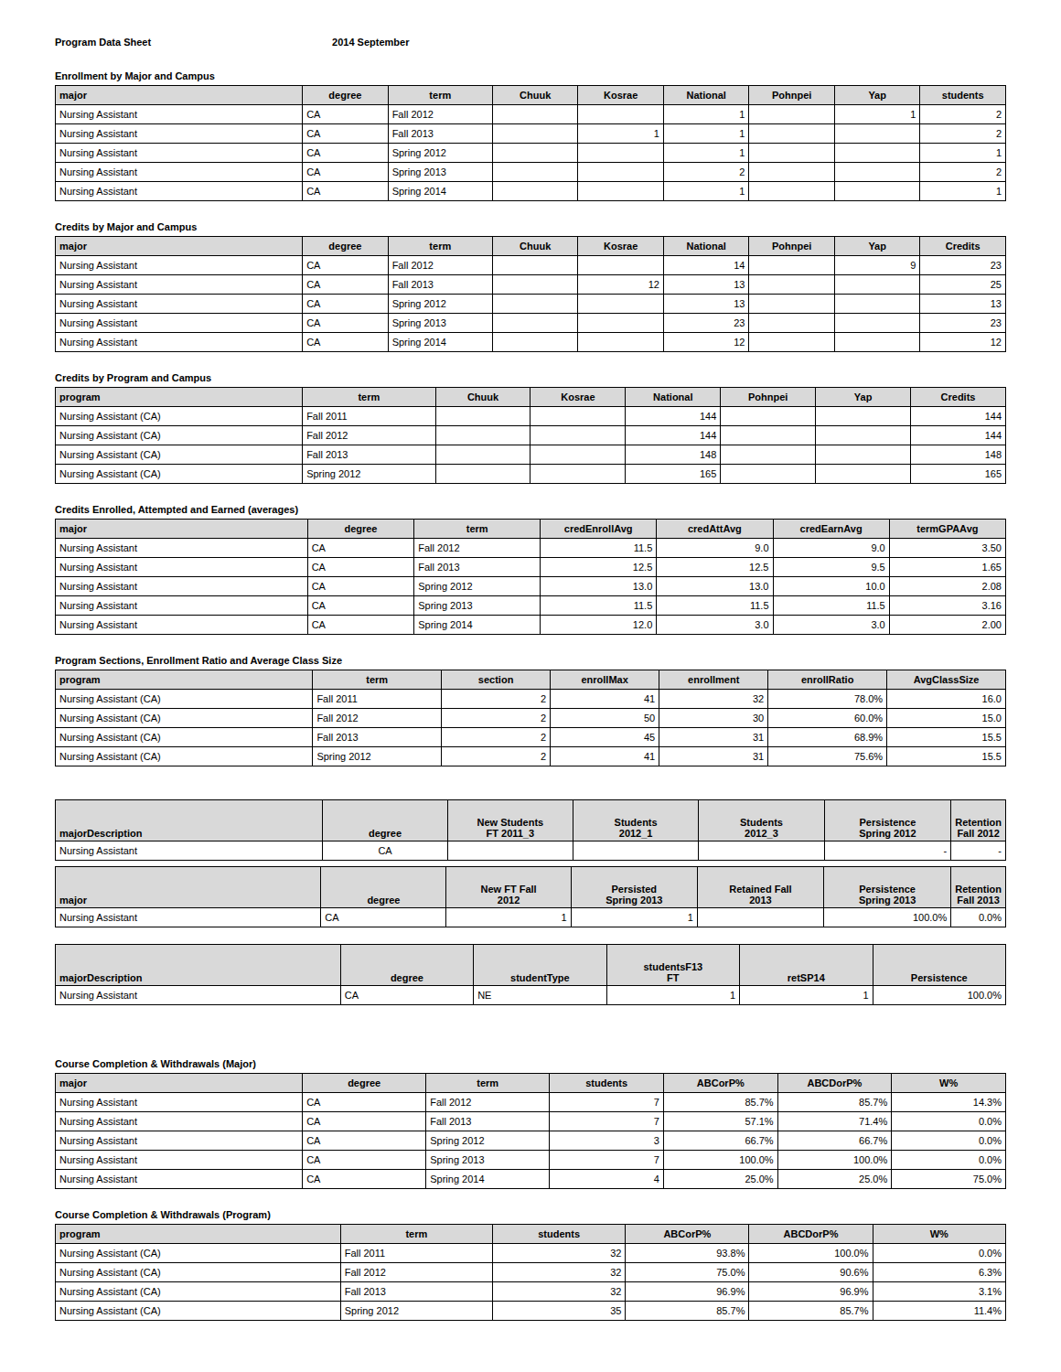Program Data Sheet 2014 September
Enrollment by Major and Campus
| major | degree | term | Chuuk | Kosrae | National | Pohnpei | Yap | students |
| --- | --- | --- | --- | --- | --- | --- | --- | --- |
| Nursing Assistant | CA | Fall 2012 | | | 1 | | 1 | 2 |
| Nursing Assistant | CA | Fall 2013 | | 1 | 1 | | | 2 |
| Nursing Assistant | CA | Spring 2012 | | | 1 | | | 1 |
| Nursing Assistant | CA | Spring 2013 | | | 2 | | | 2 |
| Nursing Assistant | CA | Spring 2014 | | | 1 | | | 1 |
Credits by Major and Campus
| major | degree | term | Chuuk | Kosrae | National | Pohnpei | Yap | Credits |
| --- | --- | --- | --- | --- | --- | --- | --- | --- |
| Nursing Assistant | CA | Fall 2012 | | | 14 | | 9 | 23 |
| Nursing Assistant | CA | Fall 2013 | | 12 | 13 | | | 25 |
| Nursing Assistant | CA | Spring 2012 | | | 13 | | | 13 |
| Nursing Assistant | CA | Spring 2013 | | | 23 | | | 23 |
| Nursing Assistant | CA | Spring 2014 | | | 12 | | | 12 |
Credits by Program and Campus
| program | term | Chuuk | Kosrae | National | Pohnpei | Yap | Credits |
| --- | --- | --- | --- | --- | --- | --- | --- |
| Nursing Assistant (CA) | Fall 2011 | | | 144 | | | 144 |
| Nursing Assistant (CA) | Fall 2012 | | | 144 | | | 144 |
| Nursing Assistant (CA) | Fall 2013 | | | 148 | | | 148 |
| Nursing Assistant (CA) | Spring 2012 | | | 165 | | | 165 |
Credits Enrolled, Attempted and Earned (averages)
| major | degree | term | credEnrollAvg | credAttAvg | credEarnAvg | termGPAAvg |
| --- | --- | --- | --- | --- | --- | --- |
| Nursing Assistant | CA | Fall 2012 | 11.5 | 9.0 | 9.0 | 3.50 |
| Nursing Assistant | CA | Fall 2013 | 12.5 | 12.5 | 9.5 | 1.65 |
| Nursing Assistant | CA | Spring 2012 | 13.0 | 13.0 | 10.0 | 2.08 |
| Nursing Assistant | CA | Spring 2013 | 11.5 | 11.5 | 11.5 | 3.16 |
| Nursing Assistant | CA | Spring 2014 | 12.0 | 3.0 | 3.0 | 2.00 |
Program Sections, Enrollment Ratio and Average Class Size
| program | term | section | enrollMax | enrollment | enrollRatio | AvgClassSize |
| --- | --- | --- | --- | --- | --- | --- |
| Nursing Assistant (CA) | Fall 2011 | 2 | 41 | 32 | 78.0% | 16.0 |
| Nursing Assistant (CA) | Fall 2012 | 2 | 50 | 30 | 60.0% | 15.0 |
| Nursing Assistant (CA) | Fall 2013 | 2 | 45 | 31 | 68.9% | 15.5 |
| Nursing Assistant (CA) | Spring 2012 | 2 | 41 | 31 | 75.6% | 15.5 |
| majorDescription | degree | New Students FT 2011_3 | Students 2012_1 | Students 2012_3 | Persistence Spring 2012 | Retention Fall 2012 |
| --- | --- | --- | --- | --- | --- | --- |
| Nursing Assistant | CA | | | | - | - |
| major | degree | New FT Fall 2012 | Persisted Spring 2013 | Retained Fall 2013 | Persistence Spring 2013 | Retention Fall 2013 |
| --- | --- | --- | --- | --- | --- | --- |
| Nursing Assistant | CA | 1 | 1 | | 100.0% | 0.0% |
| majorDescription | degree | studentType | studentsF13 FT | retSP14 | Persistence |
| --- | --- | --- | --- | --- | --- |
| Nursing Assistant | CA | NE | 1 | 1 | 100.0% |
Course Completion & Withdrawals (Major)
| major | degree | term | students | ABCorP% | ABCDorP% | W% |
| --- | --- | --- | --- | --- | --- | --- |
| Nursing Assistant | CA | Fall 2012 | 7 | 85.7% | 85.7% | 14.3% |
| Nursing Assistant | CA | Fall 2013 | 7 | 57.1% | 71.4% | 0.0% |
| Nursing Assistant | CA | Spring 2012 | 3 | 66.7% | 66.7% | 0.0% |
| Nursing Assistant | CA | Spring 2013 | 7 | 100.0% | 100.0% | 0.0% |
| Nursing Assistant | CA | Spring 2014 | 4 | 25.0% | 25.0% | 75.0% |
Course Completion & Withdrawals (Program)
| program | term | students | ABCorP% | ABCDorP% | W% |
| --- | --- | --- | --- | --- | --- |
| Nursing Assistant (CA) | Fall 2011 | 32 | 93.8% | 100.0% | 0.0% |
| Nursing Assistant (CA) | Fall 2012 | 32 | 75.0% | 90.6% | 6.3% |
| Nursing Assistant (CA) | Fall 2013 | 32 | 96.9% | 96.9% | 3.1% |
| Nursing Assistant (CA) | Spring 2012 | 35 | 85.7% | 85.7% | 11.4% |